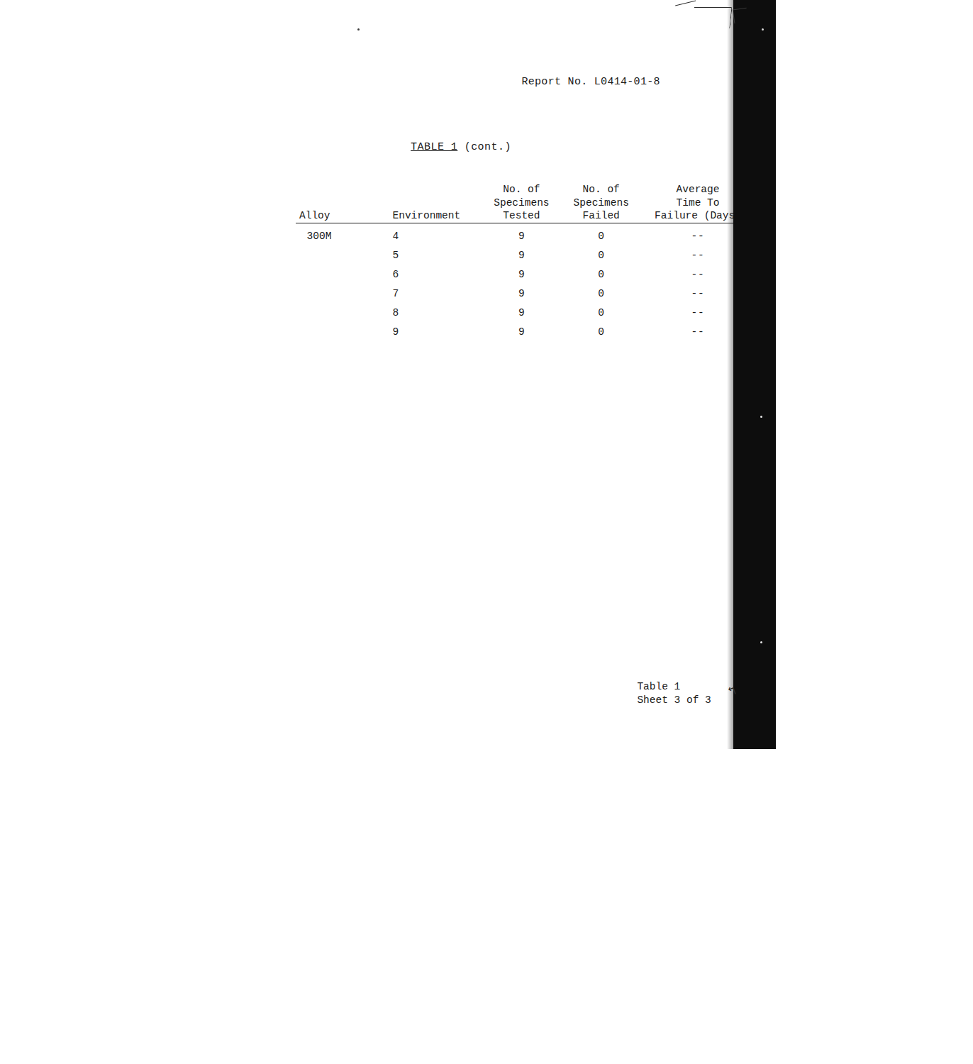↰
Report No. L0414-01-8
TABLE 1 (cont.)
| Alloy | Environment | No. of Specimens Tested | No. of Specimens Failed | Average Time To Failure (Days) | Total Testing Time (Days) |
| --- | --- | --- | --- | --- | --- |
| 300M | 4 | 9 | 0 | -- | 15 |
| | 5 | 9 | 0 | -- | 15 |
| | 6 | 9 | 0 | -- | 15 |
| | 7 | 9 | 0 | -- | 15 |
| | 8 | 9 | 0 | -- | 15 |
| | 9 | 9 | 0 | -- | 15 |
Table 1
Sheet 3 of 3